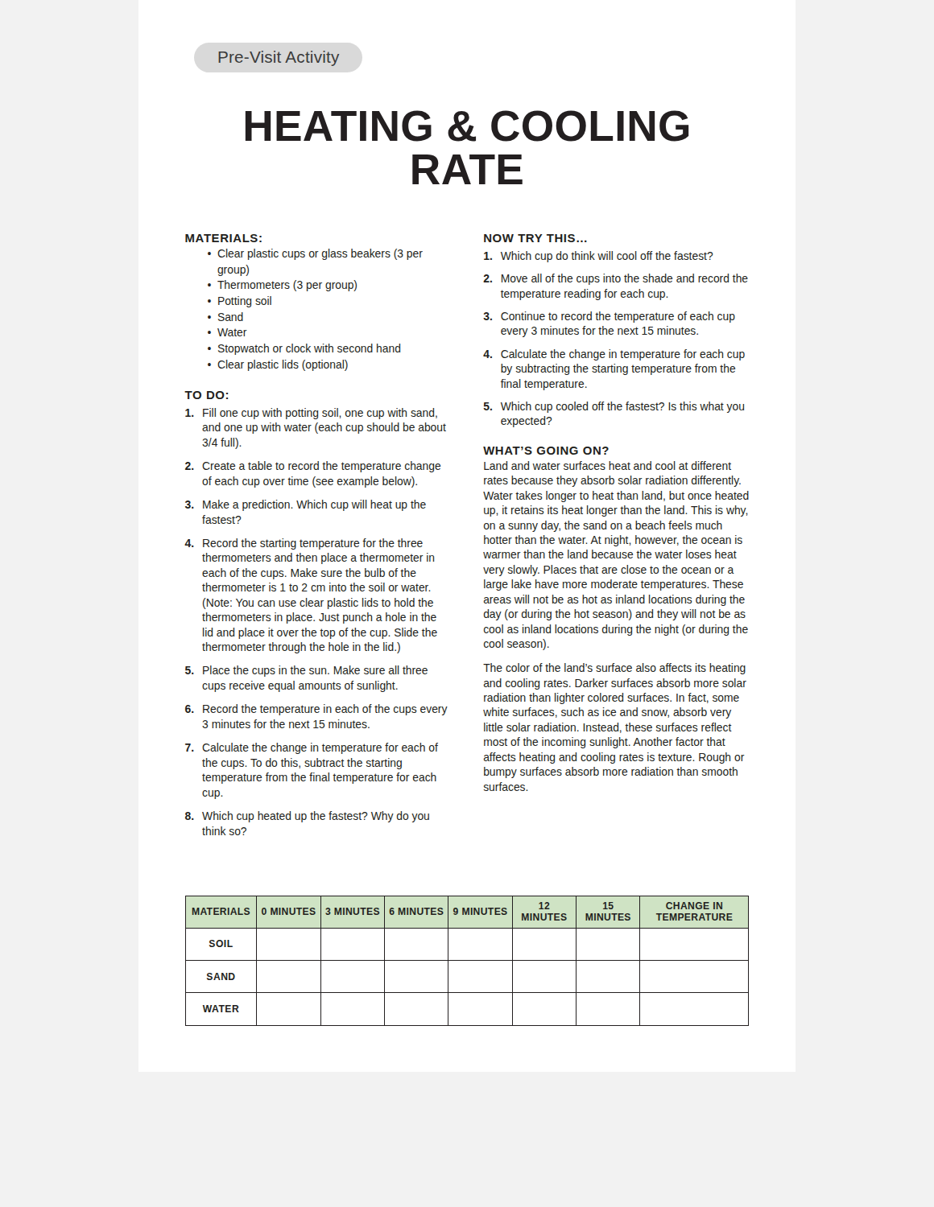Pre-Visit Activity
HEATING & COOLING RATE
MATERIALS:
Clear plastic cups or glass beakers (3 per group)
Thermometers (3 per group)
Potting soil
Sand
Water
Stopwatch or clock with second hand
Clear plastic lids (optional)
TO DO:
Fill one cup with potting soil, one cup with sand, and one up with water (each cup should be about 3/4 full).
Create a table to record the temperature change of each cup over time (see example below).
Make a prediction. Which cup will heat up the fastest?
Record the starting temperature for the three thermometers and then place a thermometer in each of the cups. Make sure the bulb of the thermometer is 1 to 2 cm into the soil or water. (Note: You can use clear plastic lids to hold the thermometers in place. Just punch a hole in the lid and place it over the top of the cup. Slide the thermometer through the hole in the lid.)
Place the cups in the sun. Make sure all three cups receive equal amounts of sunlight.
Record the temperature in each of the cups every 3 minutes for the next 15 minutes.
Calculate the change in temperature for each of the cups. To do this, subtract the starting temperature from the final temperature for each cup.
Which cup heated up the fastest? Why do you think so?
NOW TRY THIS…
Which cup do think will cool off the fastest?
Move all of the cups into the shade and record the temperature reading for each cup.
Continue to record the temperature of each cup every 3 minutes for the next 15 minutes.
Calculate the change in temperature for each cup by subtracting the starting temperature from the final temperature.
Which cup cooled off the fastest? Is this what you expected?
WHAT’S GOING ON?
Land and water surfaces heat and cool at different rates because they absorb solar radiation differently. Water takes longer to heat than land, but once heated up, it retains its heat longer than the land. This is why, on a sunny day, the sand on a beach feels much hotter than the water. At night, however, the ocean is warmer than the land because the water loses heat very slowly. Places that are close to the ocean or a large lake have more moderate temperatures. These areas will not be as hot as inland locations during the day (or during the hot season) and they will not be as cool as inland locations during the night (or during the cool season).
The color of the land’s surface also affects its heating and cooling rates. Darker surfaces absorb more solar radiation than lighter colored surfaces. In fact, some white surfaces, such as ice and snow, absorb very little solar radiation. Instead, these surfaces reflect most of the incoming sunlight. Another factor that affects heating and cooling rates is texture. Rough or bumpy surfaces absorb more radiation than smooth surfaces.
| MATERIALS | 0 MINUTES | 3 MINUTES | 6 MINUTES | 9 MINUTES | 12 MINUTES | 15 MINUTES | CHANGE IN TEMPERATURE |
| --- | --- | --- | --- | --- | --- | --- | --- |
| SOIL | | | | | | | |
| SAND | | | | | | | |
| WATER | | | | | | | |